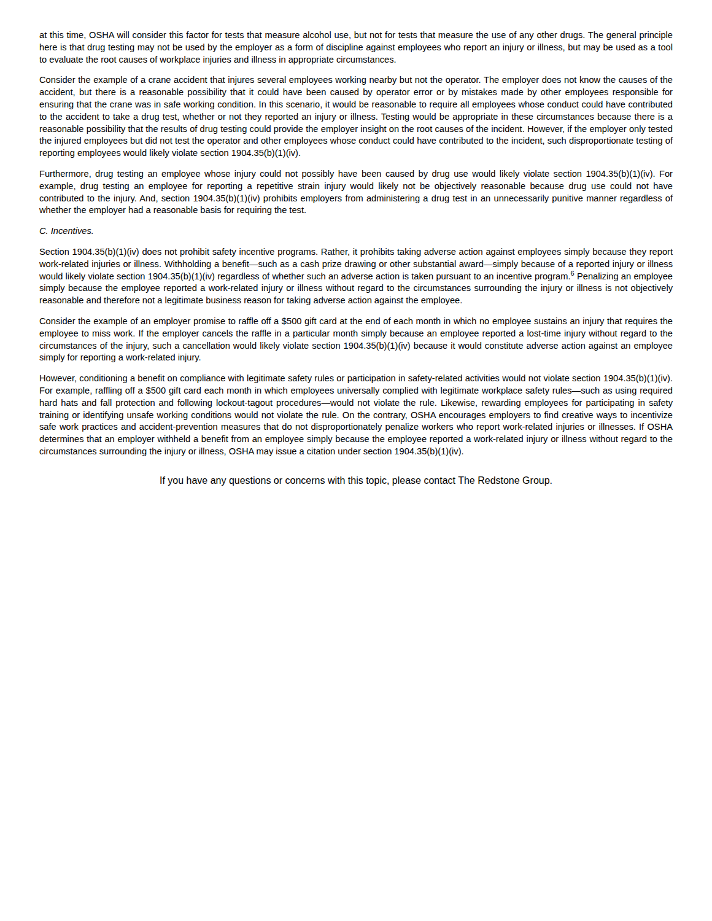at this time, OSHA will consider this factor for tests that measure alcohol use, but not for tests that measure the use of any other drugs. The general principle here is that drug testing may not be used by the employer as a form of discipline against employees who report an injury or illness, but may be used as a tool to evaluate the root causes of workplace injuries and illness in appropriate circumstances.
Consider the example of a crane accident that injures several employees working nearby but not the operator. The employer does not know the causes of the accident, but there is a reasonable possibility that it could have been caused by operator error or by mistakes made by other employees responsible for ensuring that the crane was in safe working condition. In this scenario, it would be reasonable to require all employees whose conduct could have contributed to the accident to take a drug test, whether or not they reported an injury or illness. Testing would be appropriate in these circumstances because there is a reasonable possibility that the results of drug testing could provide the employer insight on the root causes of the incident. However, if the employer only tested the injured employees but did not test the operator and other employees whose conduct could have contributed to the incident, such disproportionate testing of reporting employees would likely violate section 1904.35(b)(1)(iv).
Furthermore, drug testing an employee whose injury could not possibly have been caused by drug use would likely violate section 1904.35(b)(1)(iv). For example, drug testing an employee for reporting a repetitive strain injury would likely not be objectively reasonable because drug use could not have contributed to the injury. And, section 1904.35(b)(1)(iv) prohibits employers from administering a drug test in an unnecessarily punitive manner regardless of whether the employer had a reasonable basis for requiring the test.
C. Incentives.
Section 1904.35(b)(1)(iv) does not prohibit safety incentive programs. Rather, it prohibits taking adverse action against employees simply because they report work-related injuries or illness. Withholding a benefit—such as a cash prize drawing or other substantial award—simply because of a reported injury or illness would likely violate section 1904.35(b)(1)(iv) regardless of whether such an adverse action is taken pursuant to an incentive program.6 Penalizing an employee simply because the employee reported a work-related injury or illness without regard to the circumstances surrounding the injury or illness is not objectively reasonable and therefore not a legitimate business reason for taking adverse action against the employee.
Consider the example of an employer promise to raffle off a $500 gift card at the end of each month in which no employee sustains an injury that requires the employee to miss work. If the employer cancels the raffle in a particular month simply because an employee reported a lost-time injury without regard to the circumstances of the injury, such a cancellation would likely violate section 1904.35(b)(1)(iv) because it would constitute adverse action against an employee simply for reporting a work-related injury.
However, conditioning a benefit on compliance with legitimate safety rules or participation in safety-related activities would not violate section 1904.35(b)(1)(iv). For example, raffling off a $500 gift card each month in which employees universally complied with legitimate workplace safety rules—such as using required hard hats and fall protection and following lockout-tagout procedures—would not violate the rule. Likewise, rewarding employees for participating in safety training or identifying unsafe working conditions would not violate the rule. On the contrary, OSHA encourages employers to find creative ways to incentivize safe work practices and accident-prevention measures that do not disproportionately penalize workers who report work-related injuries or illnesses. If OSHA determines that an employer withheld a benefit from an employee simply because the employee reported a work-related injury or illness without regard to the circumstances surrounding the injury or illness, OSHA may issue a citation under section 1904.35(b)(1)(iv).
If you have any questions or concerns with this topic, please contact The Redstone Group.